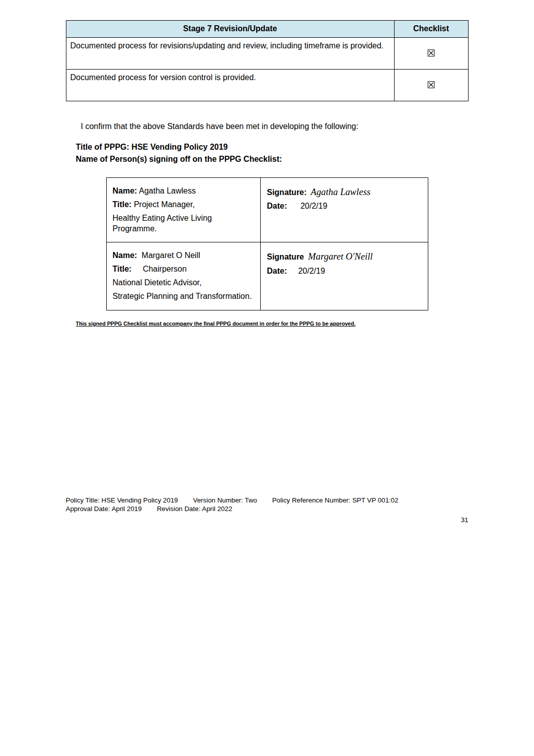| Stage 7 Revision/Update | Checklist |
| --- | --- |
| Documented process for revisions/updating and review, including timeframe is provided. | ☒ |
| Documented process for version control is provided. | ☒ |
I confirm that the above Standards have been met in developing the following:
Title of PPPG: HSE Vending Policy 2019
Name of Person(s) signing off on the PPPG Checklist:
| Name: Agatha Lawless Title: Project Manager, Healthy Eating Active Living Programme. | Signature: Agatha Lawless Date: 20/2/19 |
| Name: Margaret O Neill Title: Chairperson National Dietetic Advisor, Strategic Planning and Transformation. | Signature Margaret O'Neill Date: 20/2/19 |
This signed PPPG Checklist must accompany the final PPPG document in order for the PPPG to be approved.
Policy Title: HSE Vending Policy 2019 Version Number: Two Policy Reference Number: SPT VP 001:02
Approval Date: April 2019 Revision Date: April 2022
31